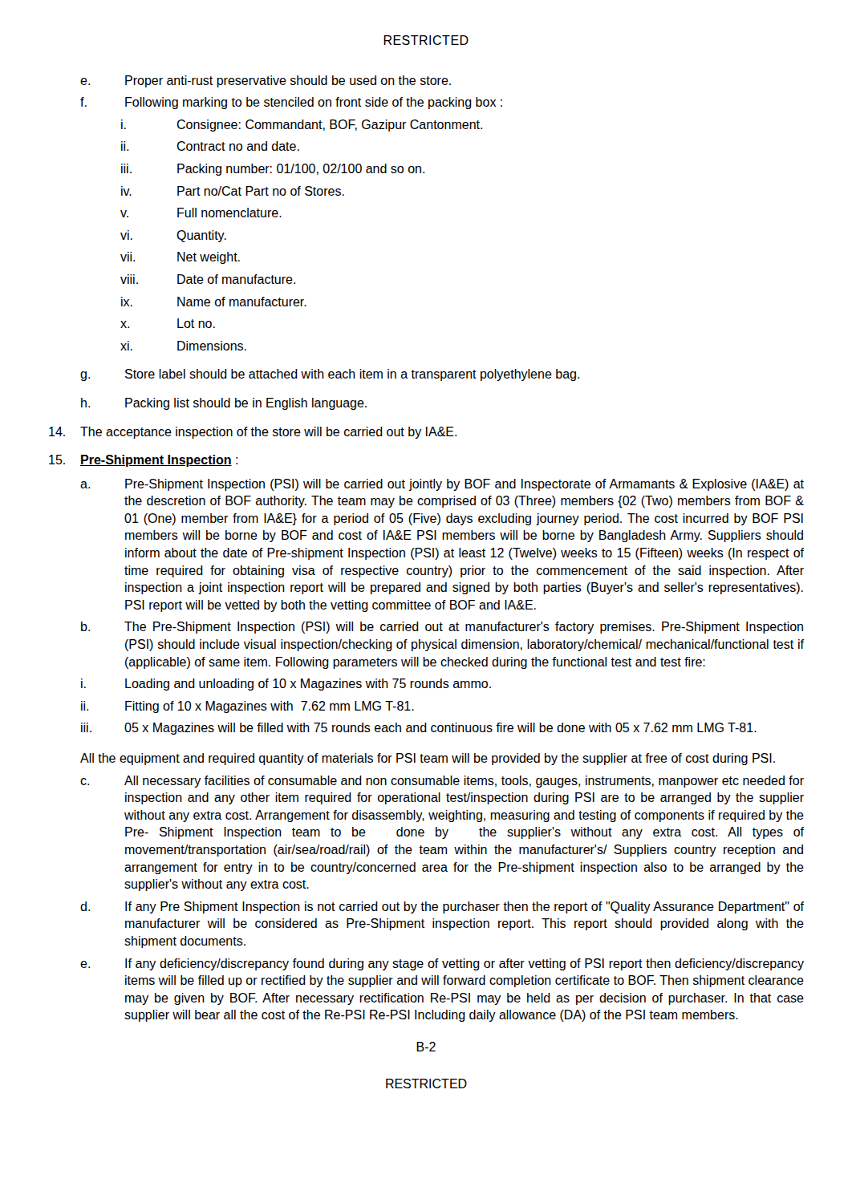RESTRICTED
e.
Proper anti-rust preservative should be used on the store.
f.
Following marking to be stenciled on front side of the packing box :
i.
Consignee: Commandant, BOF, Gazipur Cantonment.
ii.
Contract no and date.
iii.
Packing number: 01/100, 02/100 and so on.
iv.
Part no/Cat Part no of Stores.
v.
Full nomenclature.
vi.
Quantity.
vii.
Net weight.
viii.
Date of manufacture.
ix.
Name of manufacturer.
x.
Lot no.
xi.
Dimensions.
g.
Store label should be attached with each item in a transparent polyethylene bag.
h.
Packing list should be in English language.
14.
The acceptance inspection of the store will be carried out by IA&E.
15.
Pre-Shipment Inspection :
a.
Pre-Shipment Inspection (PSI) will be carried out jointly by BOF and Inspectorate of Armamants & Explosive (IA&E) at the descretion of BOF authority. The team may be comprised of 03 (Three) members {02 (Two) members from BOF & 01 (One) member from IA&E} for a period of 05 (Five) days excluding journey period. The cost incurred by BOF PSI members will be borne by BOF and cost of IA&E PSI members will be borne by Bangladesh Army. Suppliers should inform about the date of Pre-shipment Inspection (PSI) at least 12 (Twelve) weeks to 15 (Fifteen) weeks (In respect of time required for obtaining visa of respective country) prior to the commencement of the said inspection. After inspection a joint inspection report will be prepared and signed by both parties (Buyer's and seller's representatives). PSI report will be vetted by both the vetting committee of BOF and IA&E.
b.
The Pre-Shipment Inspection (PSI) will be carried out at manufacturer's factory premises. Pre-Shipment Inspection (PSI) should include visual inspection/checking of physical dimension, laboratory/chemical/ mechanical/functional test if (applicable) of same item. Following parameters will be checked during the functional test and test fire:
i.
Loading and unloading of 10 x Magazines with 75 rounds ammo.
ii.
Fitting of 10 x Magazines with 7.62 mm LMG T-81.
iii.
05 x Magazines will be filled with 75 rounds each and continuous fire will be done with 05 x 7.62 mm LMG T-81.
All the equipment and required quantity of materials for PSI team will be provided by the supplier at free of cost during PSI.
c.
All necessary facilities of consumable and non consumable items, tools, gauges, instruments, manpower etc needed for inspection and any other item required for operational test/inspection during PSI are to be arranged by the supplier without any extra cost. Arrangement for disassembly, weighting, measuring and testing of components if required by the Pre- Shipment Inspection team to be done by the supplier's without any extra cost. All types of movement/transportation (air/sea/road/rail) of the team within the manufacturer's/ Suppliers country reception and arrangement for entry in to be country/concerned area for the Pre-shipment inspection also to be arranged by the supplier's without any extra cost.
d.
If any Pre Shipment Inspection is not carried out by the purchaser then the report of "Quality Assurance Department" of manufacturer will be considered as Pre-Shipment inspection report. This report should provided along with the shipment documents.
e.
If any deficiency/discrepancy found during any stage of vetting or after vetting of PSI report then deficiency/discrepancy items will be filled up or rectified by the supplier and will forward completion certificate to BOF. Then shipment clearance may be given by BOF. After necessary rectification Re-PSI may be held as per decision of purchaser. In that case supplier will bear all the cost of the Re-PSI Re-PSI Including daily allowance (DA) of the PSI team members.
B-2
RESTRICTED